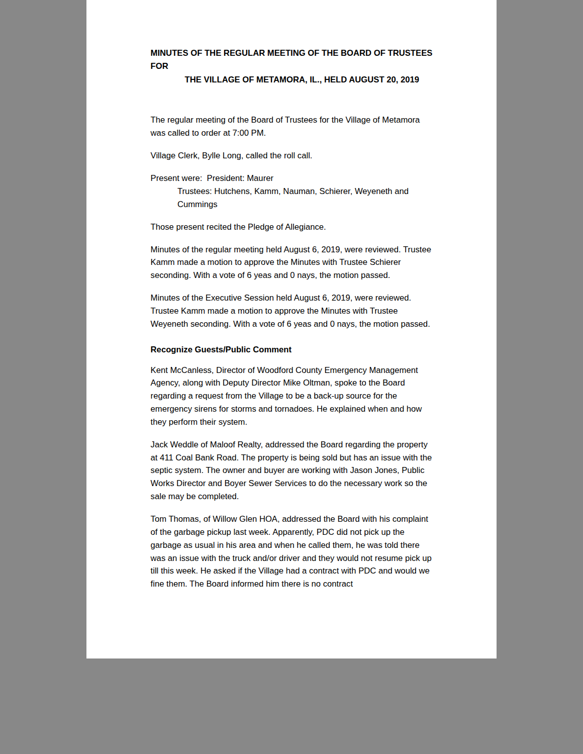MINUTES OF THE REGULAR MEETING OF THE BOARD OF TRUSTEES FOR THE VILLAGE OF METAMORA, IL., HELD AUGUST 20, 2019
The regular meeting of the Board of Trustees for the Village of Metamora was called to order at 7:00 PM.
Village Clerk, Bylle Long, called the roll call.
Present were: President: Maurer Trustees: Hutchens, Kamm, Nauman, Schierer, Weyeneth and Cummings
Those present recited the Pledge of Allegiance.
Minutes of the regular meeting held August 6, 2019, were reviewed. Trustee Kamm made a motion to approve the Minutes with Trustee Schierer seconding. With a vote of 6 yeas and 0 nays, the motion passed.
Minutes of the Executive Session held August 6, 2019, were reviewed. Trustee Kamm made a motion to approve the Minutes with Trustee Weyeneth seconding. With a vote of 6 yeas and 0 nays, the motion passed.
Recognize Guests/Public Comment
Kent McCanless, Director of Woodford County Emergency Management Agency, along with Deputy Director Mike Oltman, spoke to the Board regarding a request from the Village to be a back-up source for the emergency sirens for storms and tornadoes. He explained when and how they perform their system.
Jack Weddle of Maloof Realty, addressed the Board regarding the property at 411 Coal Bank Road. The property is being sold but has an issue with the septic system. The owner and buyer are working with Jason Jones, Public Works Director and Boyer Sewer Services to do the necessary work so the sale may be completed.
Tom Thomas, of Willow Glen HOA, addressed the Board with his complaint of the garbage pickup last week. Apparently, PDC did not pick up the garbage as usual in his area and when he called them, he was told there was an issue with the truck and/or driver and they would not resume pick up till this week. He asked if the Village had a contract with PDC and would we fine them. The Board informed him there is no contract